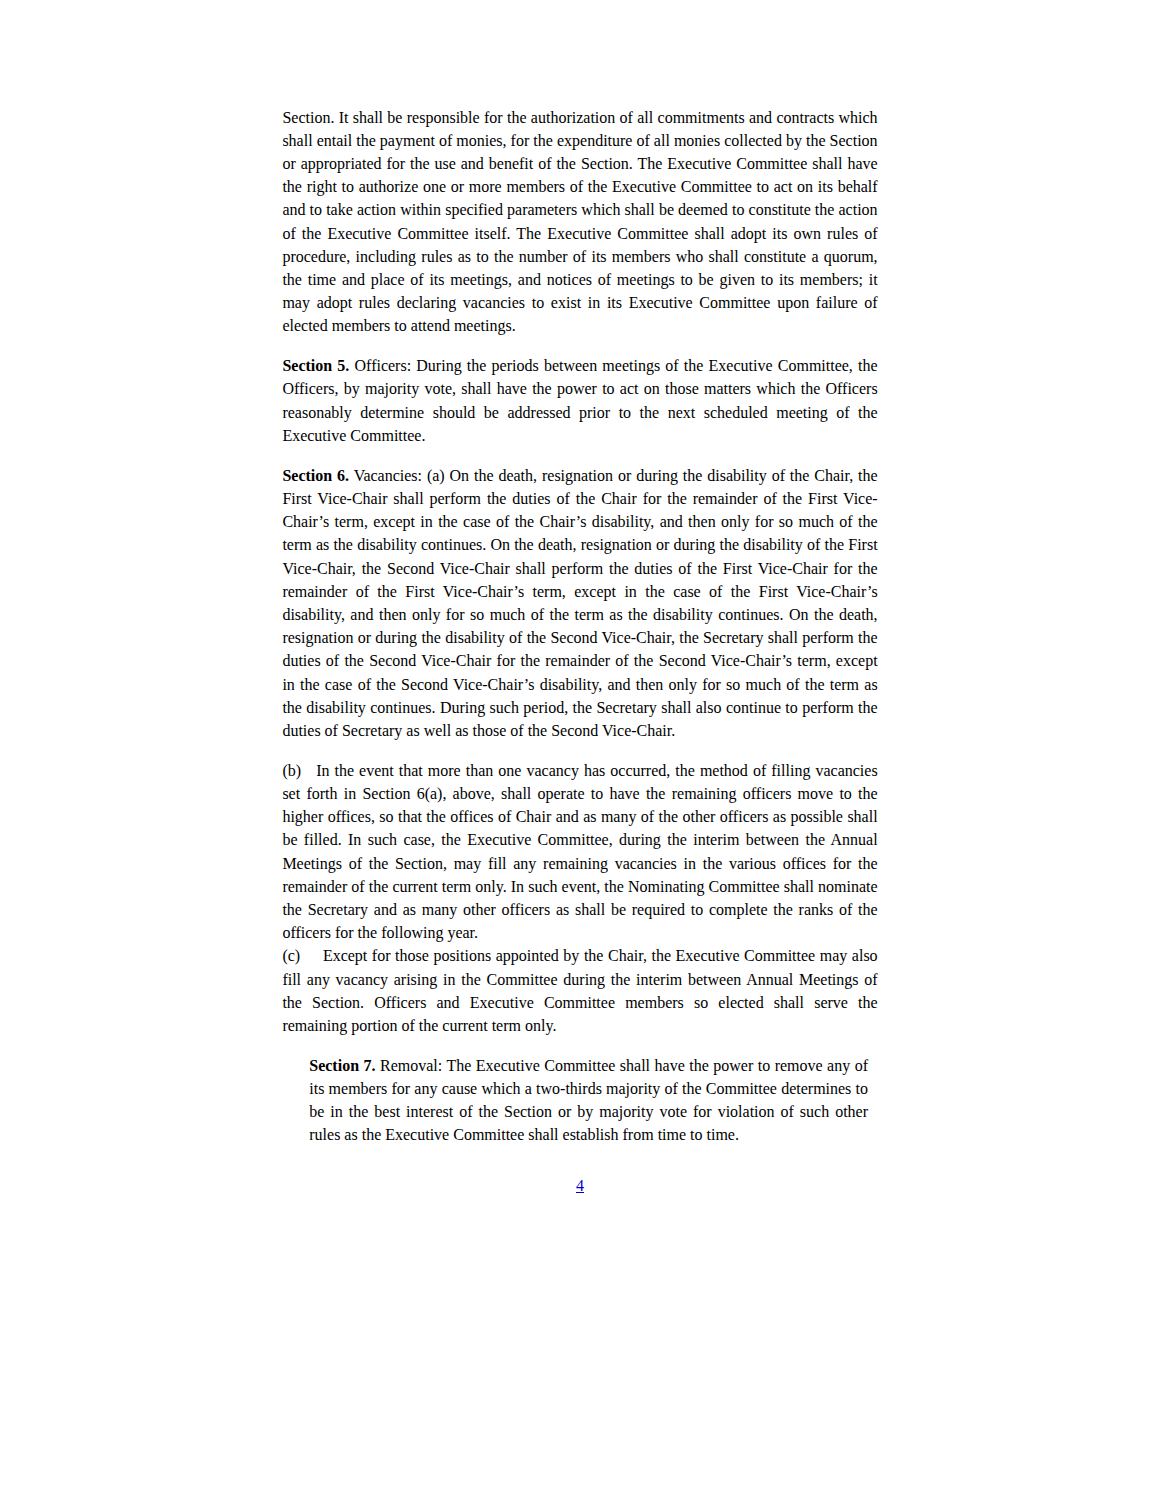Section. It shall be responsible for the authorization of all commitments and contracts which shall entail the payment of monies, for the expenditure of all monies collected by the Section or appropriated for the use and benefit of the Section. The Executive Committee shall have the right to authorize one or more members of the Executive Committee to act on its behalf and to take action within specified parameters which shall be deemed to constitute the action of the Executive Committee itself. The Executive Committee shall adopt its own rules of procedure, including rules as to the number of its members who shall constitute a quorum, the time and place of its meetings, and notices of meetings to be given to its members; it may adopt rules declaring vacancies to exist in its Executive Committee upon failure of elected members to attend meetings.
Section 5. Officers: During the periods between meetings of the Executive Committee, the Officers, by majority vote, shall have the power to act on those matters which the Officers reasonably determine should be addressed prior to the next scheduled meeting of the Executive Committee.
Section 6. Vacancies: (a) On the death, resignation or during the disability of the Chair, the First Vice-Chair shall perform the duties of the Chair for the remainder of the First Vice-Chair’s term, except in the case of the Chair’s disability, and then only for so much of the term as the disability continues. On the death, resignation or during the disability of the First Vice-Chair, the Second Vice-Chair shall perform the duties of the First Vice-Chair for the remainder of the First Vice-Chair’s term, except in the case of the First Vice-Chair’s disability, and then only for so much of the term as the disability continues. On the death, resignation or during the disability of the Second Vice-Chair, the Secretary shall perform the duties of the Second Vice-Chair for the remainder of the Second Vice-Chair’s term, except in the case of the Second Vice-Chair’s disability, and then only for so much of the term as the disability continues. During such period, the Secretary shall also continue to perform the duties of Secretary as well as those of the Second Vice-Chair.
(b) In the event that more than one vacancy has occurred, the method of filling vacancies set forth in Section 6(a), above, shall operate to have the remaining officers move to the higher offices, so that the offices of Chair and as many of the other officers as possible shall be filled. In such case, the Executive Committee, during the interim between the Annual Meetings of the Section, may fill any remaining vacancies in the various offices for the remainder of the current term only. In such event, the Nominating Committee shall nominate the Secretary and as many other officers as shall be required to complete the ranks of the officers for the following year.
(c) Except for those positions appointed by the Chair, the Executive Committee may also fill any vacancy arising in the Committee during the interim between Annual Meetings of the Section. Officers and Executive Committee members so elected shall serve the remaining portion of the current term only.
Section 7. Removal: The Executive Committee shall have the power to remove any of its members for any cause which a two-thirds majority of the Committee determines to be in the best interest of the Section or by majority vote for violation of such other rules as the Executive Committee shall establish from time to time.
4